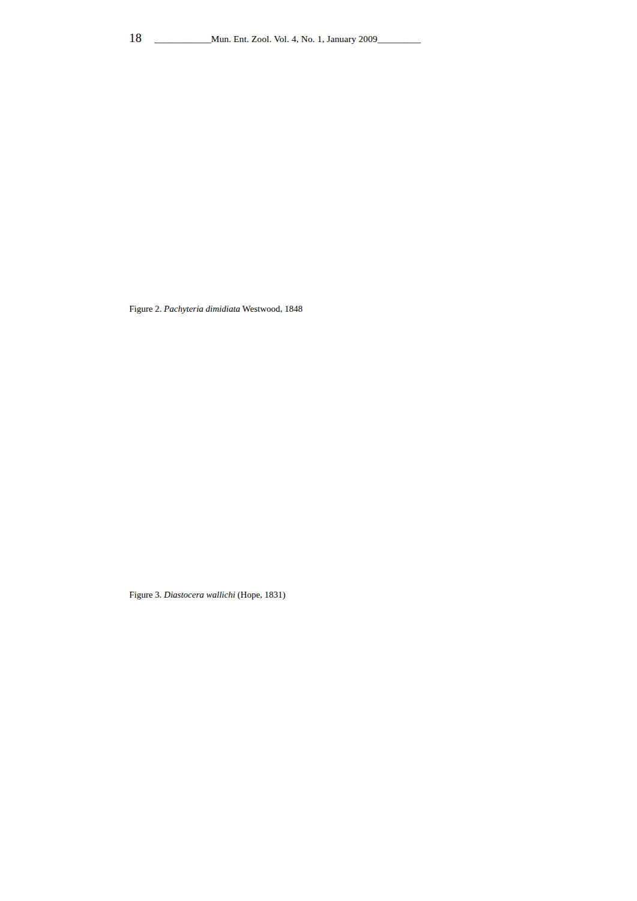18
Mun. Ent. Zool. Vol. 4, No. 1, January 2009
Figure 2. Pachyteria dimidiata Westwood, 1848
Figure 3. Diastocera wallichi (Hope, 1831)